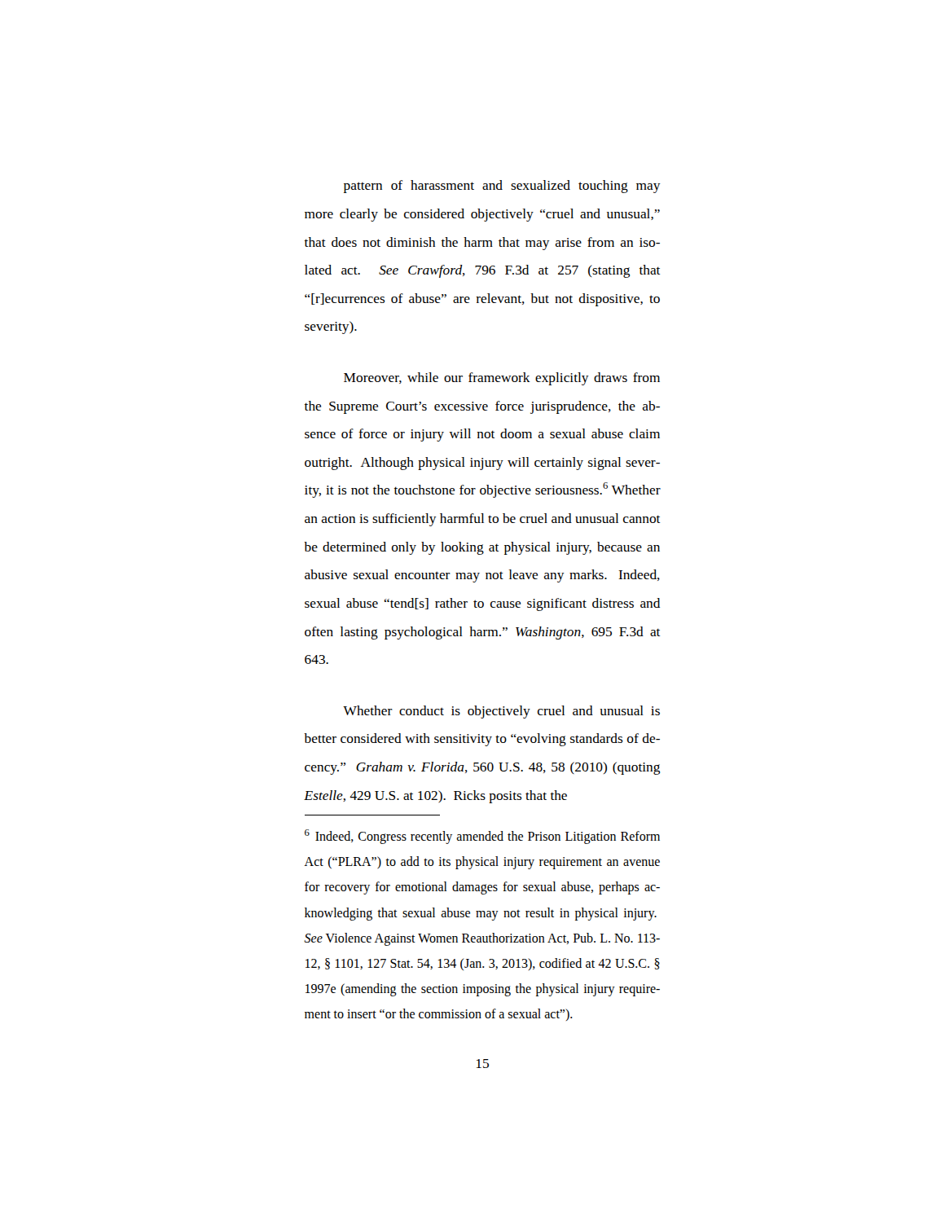pattern of harassment and sexualized touching may more clearly be considered objectively “cruel and unusual,” that does not diminish the harm that may arise from an isolated act. See Crawford, 796 F.3d at 257 (stating that “[r]ecurrences of abuse” are relevant, but not dispositive, to severity).
Moreover, while our framework explicitly draws from the Supreme Court’s excessive force jurisprudence, the absence of force or injury will not doom a sexual abuse claim outright. Although physical injury will certainly signal severity, it is not the touchstone for objective seriousness.6 Whether an action is sufficiently harmful to be cruel and unusual cannot be determined only by looking at physical injury, because an abusive sexual encounter may not leave any marks. Indeed, sexual abuse “tend[s] rather to cause significant distress and often lasting psychological harm.” Washington, 695 F.3d at 643.
Whether conduct is objectively cruel and unusual is better considered with sensitivity to “evolving standards of decency.” Graham v. Florida, 560 U.S. 48, 58 (2010) (quoting Estelle, 429 U.S. at 102). Ricks posits that the
6 Indeed, Congress recently amended the Prison Litigation Reform Act (“PLRA”) to add to its physical injury requirement an avenue for recovery for emotional damages for sexual abuse, perhaps acknowledging that sexual abuse may not result in physical injury. See Violence Against Women Reauthorization Act, Pub. L. No. 113-12, § 1101, 127 Stat. 54, 134 (Jan. 3, 2013), codified at 42 U.S.C. § 1997e (amending the section imposing the physical injury requirement to insert “or the commission of a sexual act”).
15